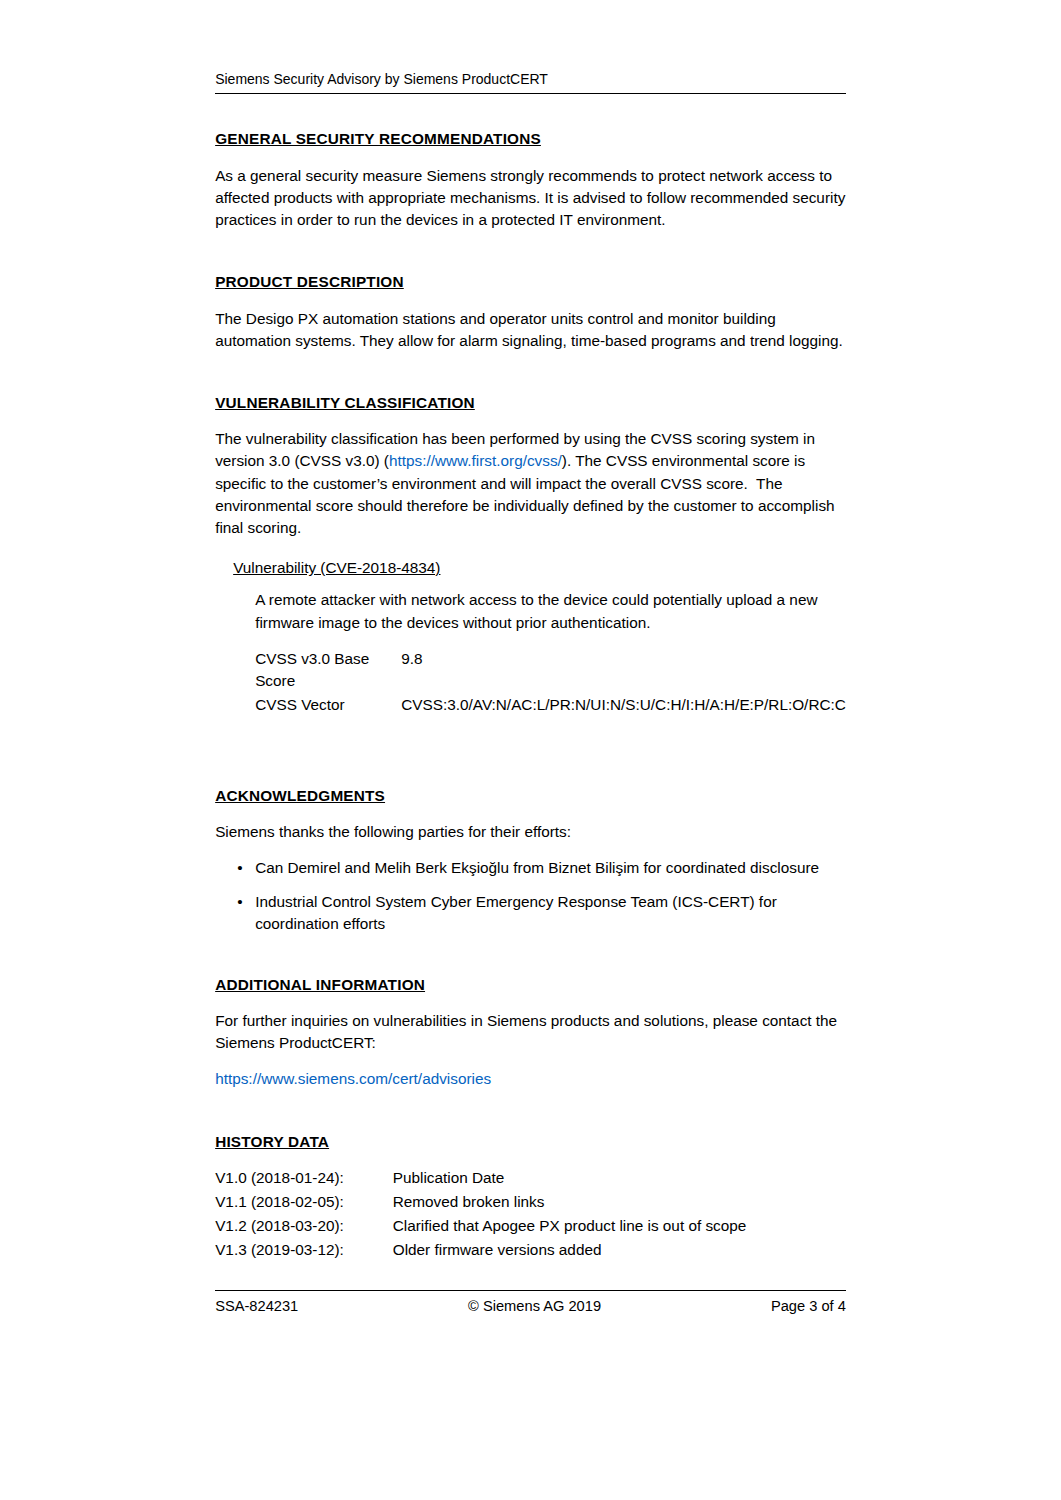Siemens Security Advisory by Siemens ProductCERT
GENERAL SECURITY RECOMMENDATIONS
As a general security measure Siemens strongly recommends to protect network access to affected products with appropriate mechanisms. It is advised to follow recommended security practices in order to run the devices in a protected IT environment.
PRODUCT DESCRIPTION
The Desigo PX automation stations and operator units control and monitor building automation systems. They allow for alarm signaling, time-based programs and trend logging.
VULNERABILITY CLASSIFICATION
The vulnerability classification has been performed by using the CVSS scoring system in version 3.0 (CVSS v3.0) (https://www.first.org/cvss/). The CVSS environmental score is specific to the customer’s environment and will impact the overall CVSS score. The environmental score should therefore be individually defined by the customer to accomplish final scoring.
Vulnerability (CVE-2018-4834)
A remote attacker with network access to the device could potentially upload a new firmware image to the devices without prior authentication.
| CVSS v3.0 Base Score | 9.8 |
| CVSS Vector | CVSS:3.0/AV:N/AC:L/PR:N/UI:N/S:U/C:H/I:H/A:H/E:P/RL:O/RC:C |
ACKNOWLEDGMENTS
Siemens thanks the following parties for their efforts:
Can Demirel and Melih Berk Ekşioğlu from Biznet Bilişim for coordinated disclosure
Industrial Control System Cyber Emergency Response Team (ICS-CERT) for coordination efforts
ADDITIONAL INFORMATION
For further inquiries on vulnerabilities in Siemens products and solutions, please contact the Siemens ProductCERT:
https://www.siemens.com/cert/advisories
HISTORY DATA
| V1.0 (2018-01-24): | Publication Date |
| V1.1 (2018-02-05): | Removed broken links |
| V1.2 (2018-03-20): | Clarified that Apogee PX product line is out of scope |
| V1.3 (2019-03-12): | Older firmware versions added |
SSA-824231
© Siemens AG 2019
Page 3 of 4